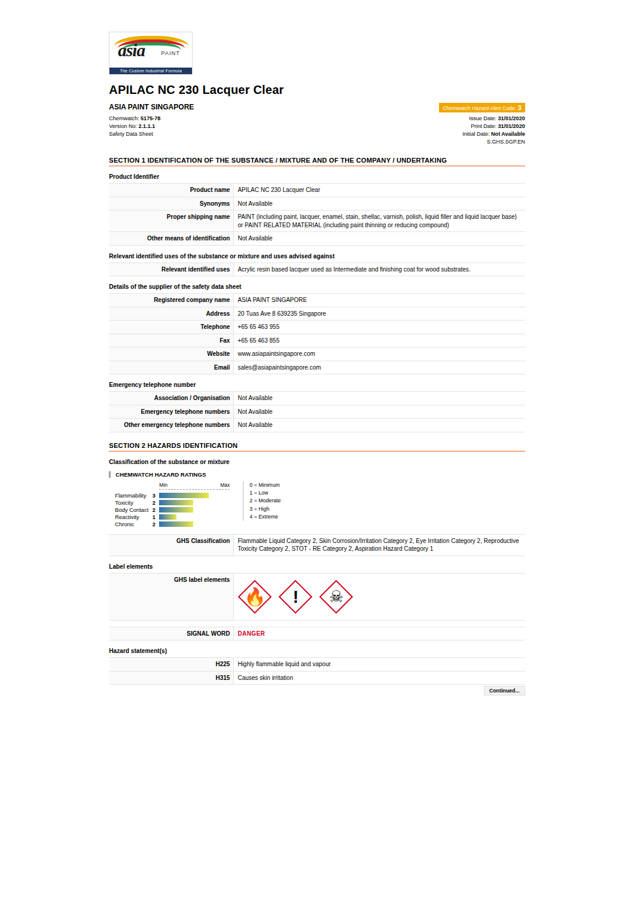asia
PAINT
The Custom Industrial Formula
APILAC NC 230 Lacquer Clear
ASIA PAINT SINGAPORE
Chemwatch Hazard Alert Code: 3
Chemwatch: 5175-78
Version No: 2.1.1.1
Safety Data Sheet
Issue Date: 31/01/2020
Print Date: 31/01/2020
Initial Date: Not Available
S.GHS.SGP.EN
SECTION 1 IDENTIFICATION OF THE SUBSTANCE / MIXTURE AND OF THE COMPANY / UNDERTAKING
Product Identifier
| Product name | APILAC NC 230 Lacquer Clear |
| Synonyms | Not Available |
| Proper shipping name | PAINT (including paint, lacquer, enamel, stain, shellac, varnish, polish, liquid filler and liquid lacquer base) or PAINT RELATED MATERIAL (including paint thinning or reducing compound) |
| Other means of identification | Not Available |
Relevant identified uses of the substance or mixture and uses advised against
| Relevant identified uses | Acrylic resin based lacquer used as Intermediate and finishing coat for wood substrates. |
Details of the supplier of the safety data sheet
| Registered company name | ASIA PAINT SINGAPORE |
| Address | 20 Tuas Ave 8 639235 Singapore |
| Telephone | +65 65 463 955 |
| Fax | +65 65 463 855 |
| Website | www.asiapaintsingapore.com |
| Email | sales@asiapaintsingapore.com |
Emergency telephone number
| Association / Organisation | Not Available |
| Emergency telephone numbers | Not Available |
| Other emergency telephone numbers | Not Available |
SECTION 2 HAZARDS IDENTIFICATION
Classification of the substance or mixture
CHEMWATCH HAZARD RATINGS
| | | Min Max |
| Flammability | 3 | |
| Toxicity | 2 | |
| Body Contact | 2 | |
| Reactivity | 1 | |
| Chronic | 2 | |
0 = Minimum
1 = Low
2 = Moderate
3 = High
4 = Extreme
| GHS Classification | Flammable Liquid Category 2, Skin Corrosion/Irritation Category 2, Eye Irritation Category 2, Reproductive Toxicity Category 2, STOT - RE Category 2, Aspiration Hazard Category 1 |
Label elements
| GHS label elements | 🔥 ! ☠ |
| SIGNAL WORD | DANGER |
Hazard statement(s)
| H225 | Highly flammable liquid and vapour |
| H315 | Causes skin irritation |
Continued...